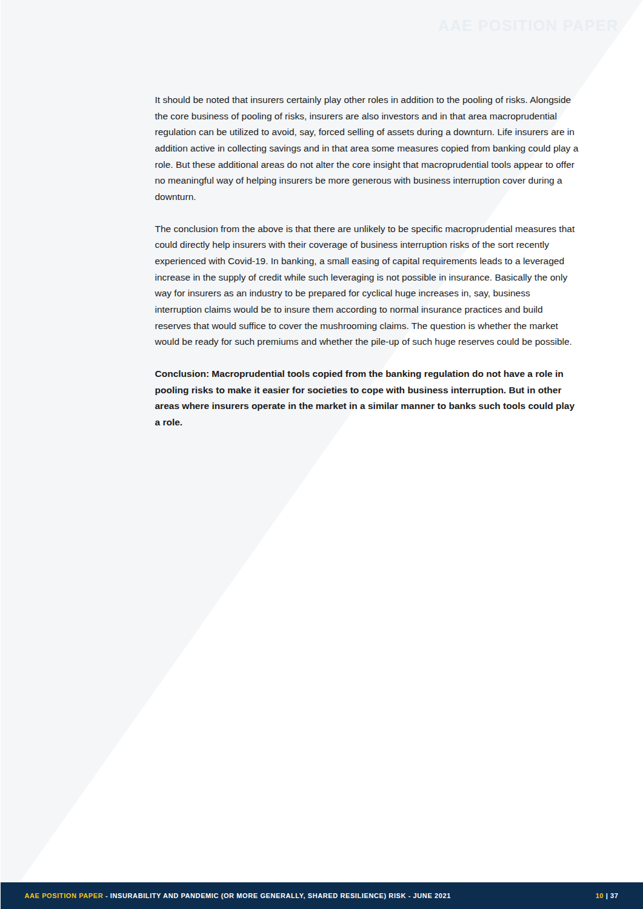AAE POSITION PAPER
It should be noted that insurers certainly play other roles in addition to the pooling of risks. Alongside the core business of pooling of risks, insurers are also investors and in that area macroprudential regulation can be utilized to avoid, say, forced selling of assets during a downturn. Life insurers are in addition active in collecting savings and in that area some measures copied from banking could play a role. But these additional areas do not alter the core insight that macroprudential tools appear to offer no meaningful way of helping insurers be more generous with business interruption cover during a downturn.
The conclusion from the above is that there are unlikely to be specific macroprudential measures that could directly help insurers with their coverage of business interruption risks of the sort recently experienced with Covid-19. In banking, a small easing of capital requirements leads to a leveraged increase in the supply of credit while such leveraging is not possible in insurance. Basically the only way for insurers as an industry to be prepared for cyclical huge increases in, say, business interruption claims would be to insure them according to normal insurance practices and build reserves that would suffice to cover the mushrooming claims. The question is whether the market would be ready for such premiums and whether the pile-up of such huge reserves could be possible.
Conclusion: Macroprudential tools copied from the banking regulation do not have a role in pooling risks to make it easier for societies to cope with business interruption. But in other areas where insurers operate in the market in a similar manner to banks such tools could play a role.
AAE POSITION PAPER - INSURABILITY AND PANDEMIC (OR MORE GENERALLY, SHARED RESILIENCE) RISK - JUNE 2021
10 | 37